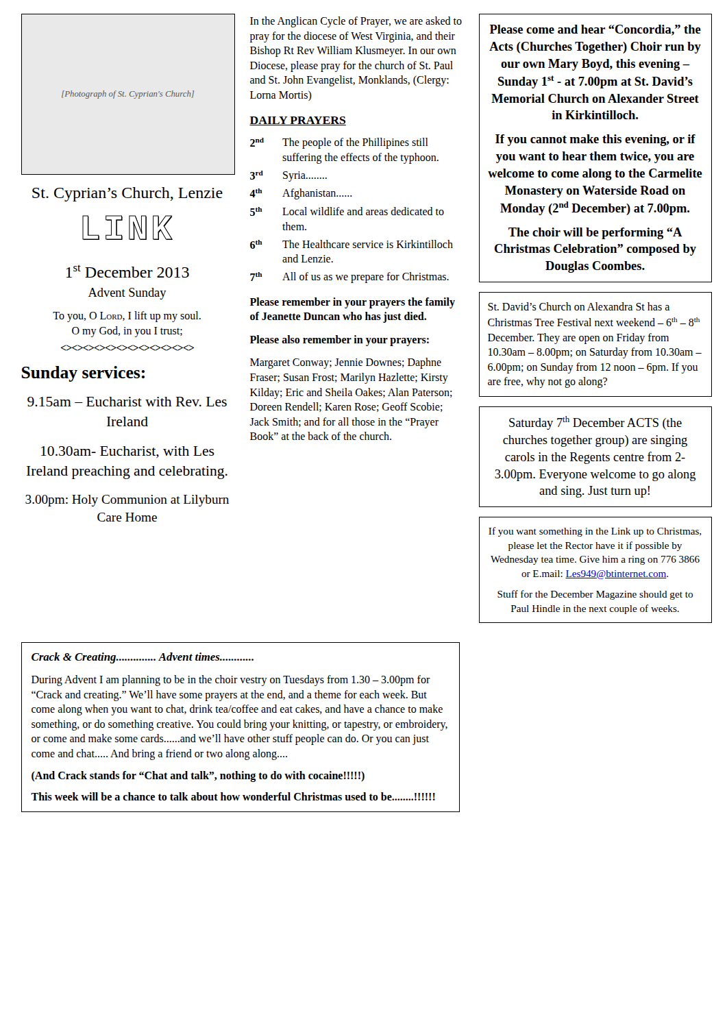[Photograph of St. Cyprian's Church]
St. Cyprian’s Church, Lenzie
LINK
1st December 2013
Advent Sunday
To you, O Lord, I lift up my soul.
O my God, in you I trust;
<><><><><><><><><><><><>
Sunday services:
9.15am – Eucharist with Rev. Les Ireland
10.30am- Eucharist, with Les Ireland preaching and celebrating.
3.00pm: Holy Communion at Lilyburn Care Home
In the Anglican Cycle of Prayer, we are asked to pray for the diocese of West Virginia, and their Bishop Rt Rev William Klusmeyer. In our own Diocese, please pray for the church of St. Paul and St. John Evangelist, Monklands, (Clergy: Lorna Mortis)
DAILY PRAYERS
| 2 nd | The people of the Phillipines still suffering the effects of the typhoon. |
| 3 rd | Syria........ |
| 4 th | Afghanistan...... |
| 5 th | Local wildlife and areas dedicated to them. |
| 6 th | The Healthcare service is Kirkintilloch and Lenzie. |
| 7 th | All of us as we prepare for Christmas. |
Please remember in your prayers the family of Jeanette Duncan who has just died.
Please also remember in your prayers:
Margaret Conway; Jennie Downes; Daphne Fraser; Susan Frost; Marilyn Hazlette; Kirsty Kilday; Eric and Sheila Oakes; Alan Paterson; Doreen Rendell; Karen Rose; Geoff Scobie; Jack Smith; and for all those in the “Prayer Book” at the back of the church.
Please come and hear “Concordia,” the Acts (Churches Together) Choir run by our own Mary Boyd, this evening – Sunday 1st - at 7.00pm at St. David’s Memorial Church on Alexander Street in Kirkintilloch.
If you cannot make this evening, or if you want to hear them twice, you are welcome to come along to the Carmelite Monastery on Waterside Road on Monday (2nd December) at 7.00pm.
The choir will be performing “A Christmas Celebration” composed by Douglas Coombes.
St. David’s Church on Alexandra St has a Christmas Tree Festival next weekend – 6th – 8th December. They are open on Friday from 10.30am – 8.00pm; on Saturday from 10.30am – 6.00pm; on Sunday from 12 noon – 6pm. If you are free, why not go along?
Saturday 7th December ACTS (the churches together group) are singing carols in the Regents centre from 2-3.00pm. Everyone welcome to go along and sing. Just turn up!
If you want something in the Link up to Christmas, please let the Rector have it if possible by Wednesday tea time. Give him a ring on 776 3866 or E.mail: Les949@btinternet.com.
Stuff for the December Magazine should get to Paul Hindle in the next couple of weeks.
Crack & Creating.............. Advent times............
During Advent I am planning to be in the choir vestry on Tuesdays from 1.30 – 3.00pm for “Crack and creating.” We’ll have some prayers at the end, and a theme for each week. But come along when you want to chat, drink tea/coffee and eat cakes, and have a chance to make something, or do something creative. You could bring your knitting, or tapestry, or embroidery, or come and make some cards......and we’ll have other stuff people can do. Or you can just come and chat..... And bring a friend or two along along....
(And Crack stands for “Chat and talk”, nothing to do with cocaine!!!!!)
This week will be a chance to talk about how wonderful Christmas used to be........!!!!!!